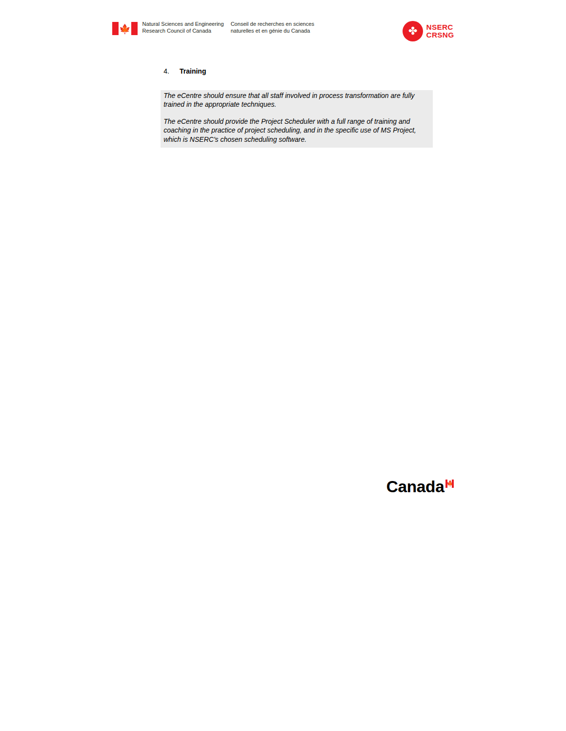🍁
Natural Sciences and Engineering
Research Council of Canada
Conseil de recherches en sciences
naturelles et en génie du Canada
NSERC
CRSNG
4. Training
The eCentre should ensure that all staff involved in process transformation are fully trained in the appropriate techniques.
The eCentre should provide the Project Scheduler with a full range of training and coaching in the practice of project scheduling, and in the specific use of MS Project, which is NSERC's chosen scheduling software.
Canada 🍁